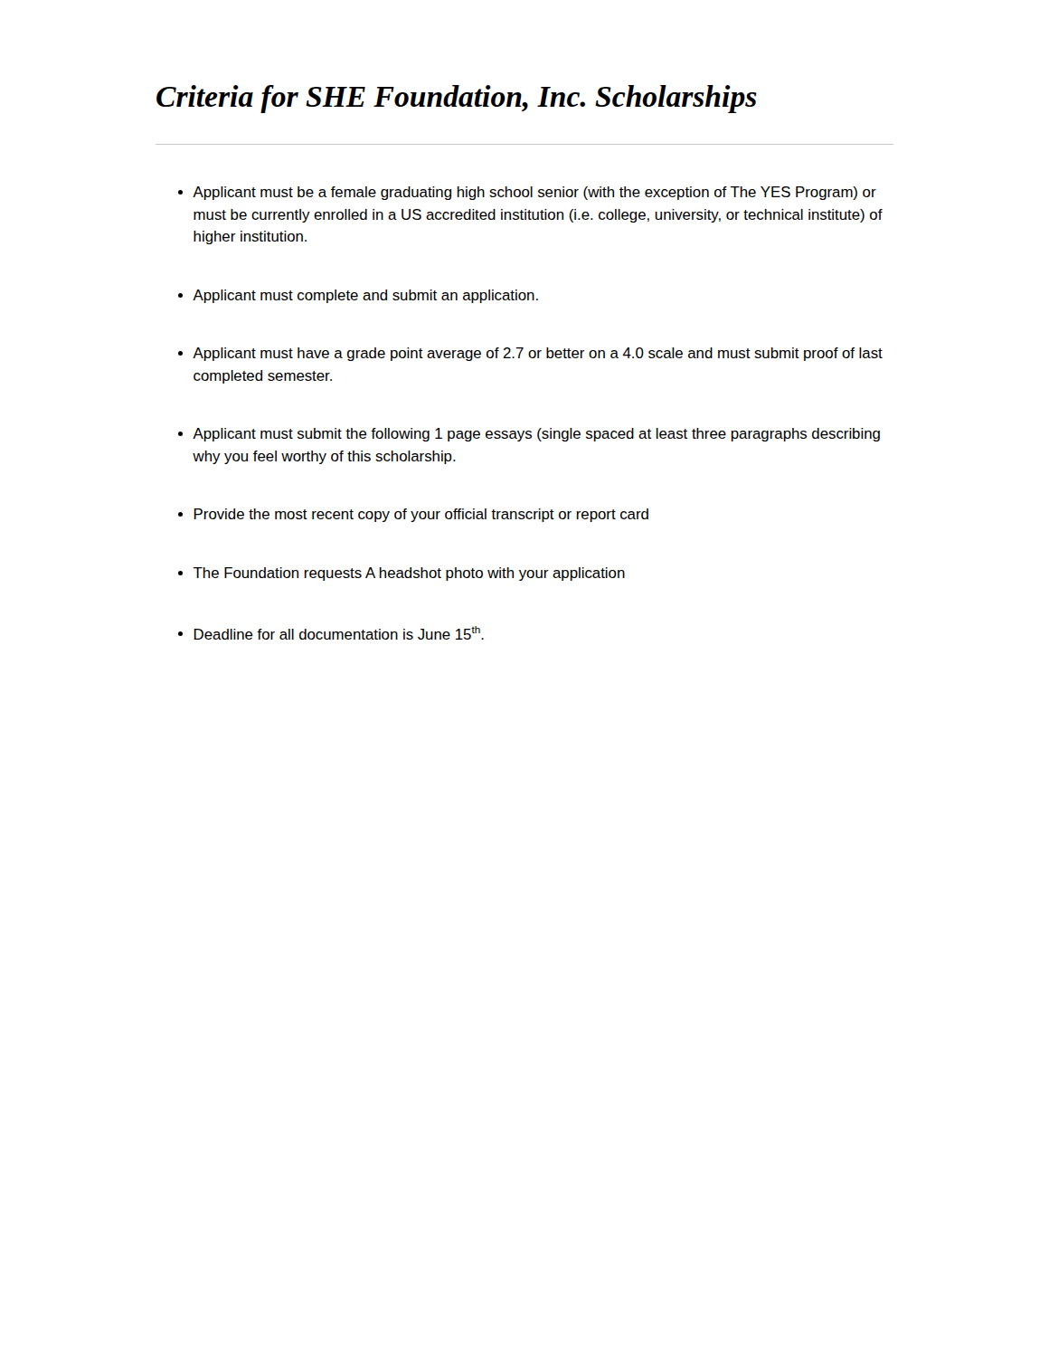Criteria for SHE Foundation, Inc. Scholarships
Applicant must be a female graduating high school senior (with the exception of The YES Program) or must be currently enrolled in a US accredited institution (i.e. college, university, or technical institute) of higher institution.
Applicant must complete and submit an application.
Applicant must have a grade point average of 2.7 or better on a 4.0 scale and must submit proof of last completed semester.
Applicant must submit the following 1 page essays (single spaced at least three paragraphs describing why you feel worthy of this scholarship.
Provide the most recent copy of your official transcript or report card
The Foundation requests A headshot photo with your application
Deadline for all documentation is June 15th.